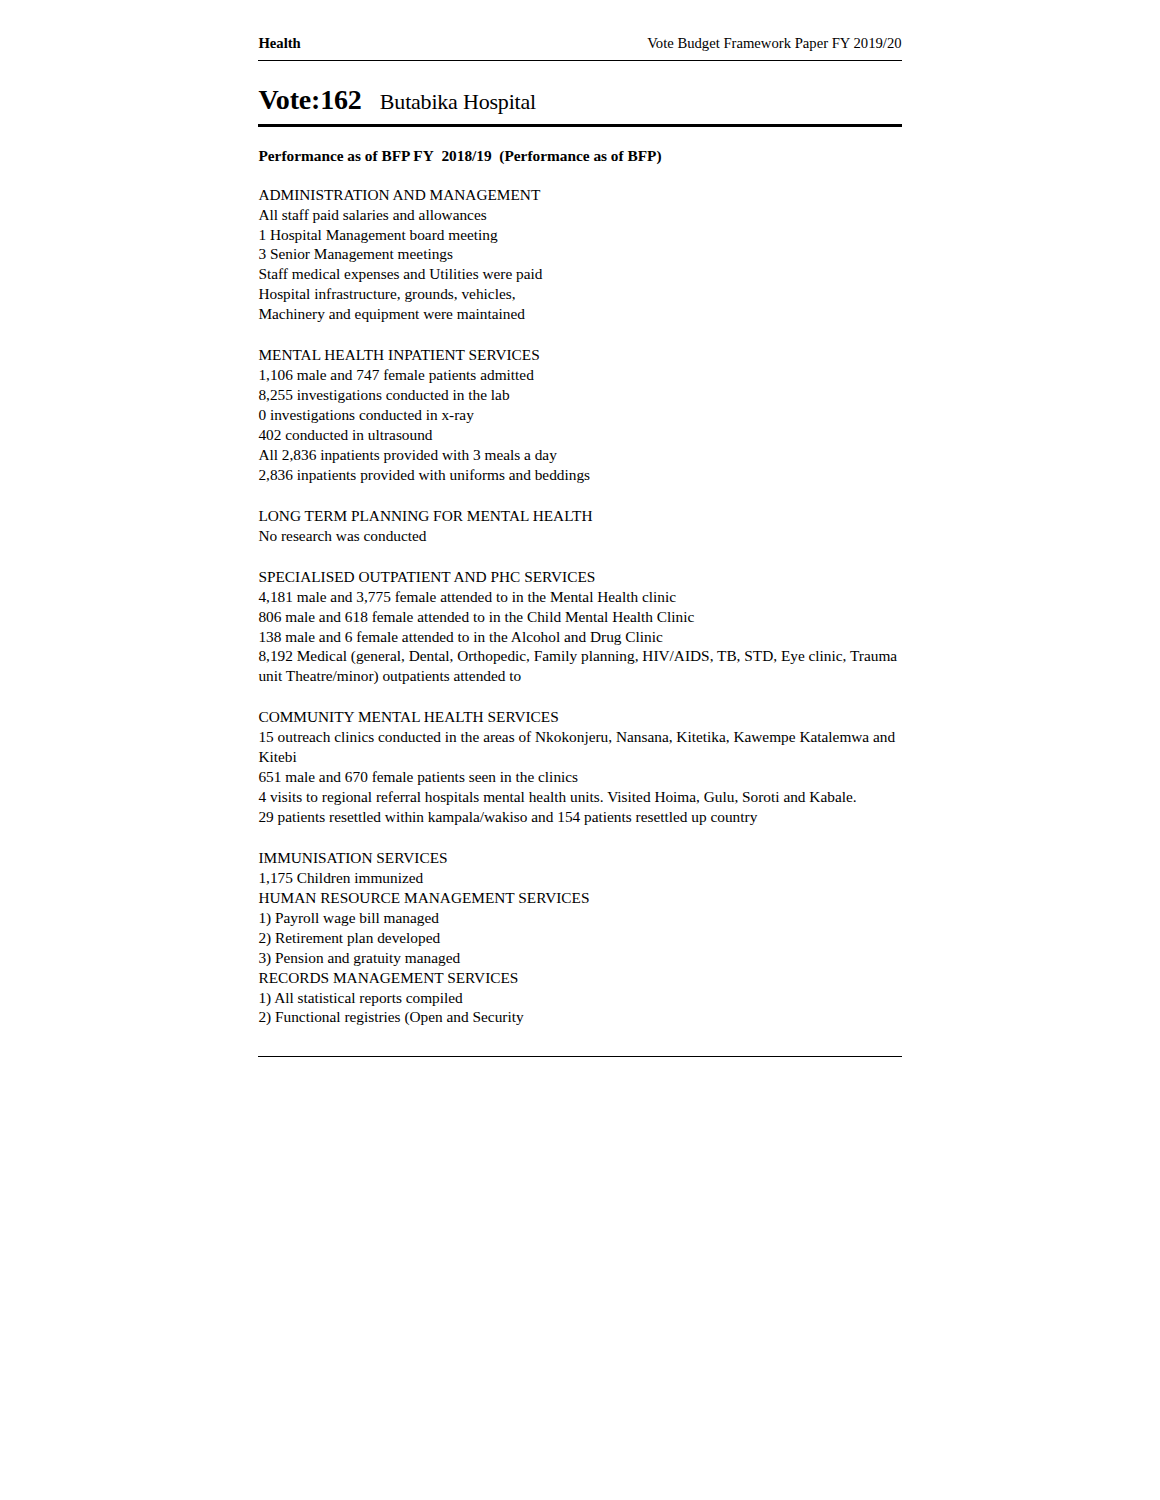Health
Vote Budget Framework Paper FY 2019/20
Vote:162 Butabika Hospital
Performance as of BFP FY 2018/19 (Performance as of BFP)
ADMINISTRATION AND MANAGEMENT
All staff paid salaries and allowances
1 Hospital Management board meeting
3 Senior Management meetings
Staff medical expenses and Utilities were paid
Hospital infrastructure, grounds, vehicles,
Machinery and equipment were maintained
MENTAL HEALTH INPATIENT SERVICES
1,106 male and 747 female patients admitted
8,255 investigations conducted in the lab
0 investigations conducted in x-ray
402 conducted in ultrasound
All 2,836 inpatients provided with 3 meals a day
2,836 inpatients provided with uniforms and beddings
LONG TERM PLANNING FOR MENTAL HEALTH
No research was conducted
SPECIALISED OUTPATIENT AND PHC SERVICES
4,181 male and 3,775 female attended to in the Mental Health clinic
806 male and 618 female attended to in the Child Mental Health Clinic
138 male and 6 female attended to in the Alcohol and Drug Clinic
8,192 Medical (general, Dental, Orthopedic, Family planning, HIV/AIDS, TB, STD, Eye clinic, Trauma unit Theatre/minor) outpatients attended to
COMMUNITY MENTAL HEALTH SERVICES
15 outreach clinics conducted in the areas of Nkokonjeru, Nansana, Kitetika, Kawempe Katalemwa and Kitebi
651 male and 670 female patients seen in the clinics
4 visits to regional referral hospitals mental health units. Visited Hoima, Gulu, Soroti and Kabale.
29 patients resettled within kampala/wakiso and 154 patients resettled up country
IMMUNISATION SERVICES
1,175 Children immunized
HUMAN RESOURCE MANAGEMENT SERVICES
1) Payroll wage bill managed
2) Retirement plan developed
3) Pension and gratuity managed
RECORDS MANAGEMENT SERVICES
1) All statistical reports compiled
2) Functional registries (Open and Security